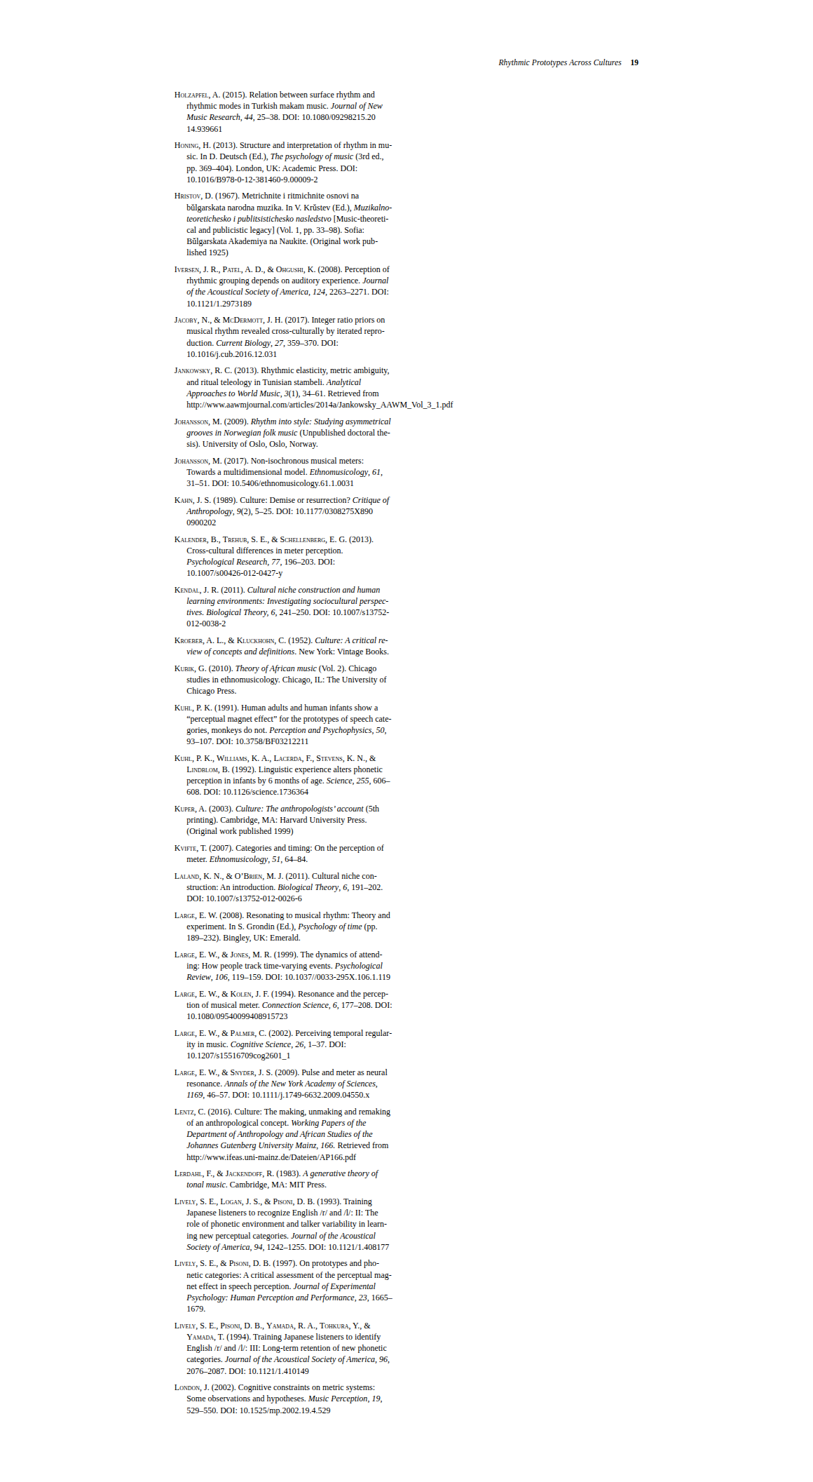Rhythmic Prototypes Across Cultures 19
Holzapfel, A. (2015). Relation between surface rhythm and rhythmic modes in Turkish makam music. Journal of New Music Research, 44, 25–38. DOI: 10.1080/09298215.20 14.939661
Honing, H. (2013). Structure and interpretation of rhythm in music. In D. Deutsch (Ed.), The psychology of music (3rd ed., pp. 369–404). London, UK: Academic Press. DOI: 10.1016/B978-0-12-381460-9.00009-2
Hristov, D. (1967). Metrichnite i ritmichnite osnovi na bŭlgarskata narodna muzika. In V. Krŭstev (Ed.), Muzikalno-teoretichesko i publitsistichesko nasledstvo [Music-theoretical and publicistic legacy] (Vol. 1, pp. 33–98). Sofia: Bŭlgarskata Akademiya na Naukite. (Original work published 1925)
Iversen, J. R., Patel, A. D., & Ohgushi, K. (2008). Perception of rhythmic grouping depends on auditory experience. Journal of the Acoustical Society of America, 124, 2263–2271. DOI: 10.1121/1.2973189
Jacoby, N., & McDermott, J. H. (2017). Integer ratio priors on musical rhythm revealed cross-culturally by iterated reproduction. Current Biology, 27, 359–370. DOI: 10.1016/j.cub.2016.12.031
Jankowsky, R. C. (2013). Rhythmic elasticity, metric ambiguity, and ritual teleology in Tunisian stambeli. Analytical Approaches to World Music, 3(1), 34–61. Retrieved from http://www.aawmjournal.com/articles/2014a/Jankowsky_AAWM_Vol_3_1.pdf
Johansson, M. (2009). Rhythm into style: Studying asymmetrical grooves in Norwegian folk music (Unpublished doctoral thesis). University of Oslo, Oslo, Norway.
Johansson, M. (2017). Non-isochronous musical meters: Towards a multidimensional model. Ethnomusicology, 61, 31–51. DOI: 10.5406/ethnomusicology.61.1.0031
Kahn, J. S. (1989). Culture: Demise or resurrection? Critique of Anthropology, 9(2), 5–25. DOI: 10.1177/0308275X890 0900202
Kalender, B., Trehub, S. E., & Schellenberg, E. G. (2013). Cross-cultural differences in meter perception. Psychological Research, 77, 196–203. DOI: 10.1007/s00426-012-0427-y
Kendal, J. R. (2011). Cultural niche construction and human learning environments: Investigating sociocultural perspectives. Biological Theory, 6, 241–250. DOI: 10.1007/s13752-012-0038-2
Kroeber, A. L., & Kluckhohn, C. (1952). Culture: A critical review of concepts and definitions. New York: Vintage Books.
Kubik, G. (2010). Theory of African music (Vol. 2). Chicago studies in ethnomusicology. Chicago, IL: The University of Chicago Press.
Kuhl, P. K. (1991). Human adults and human infants show a “perceptual magnet effect” for the prototypes of speech categories, monkeys do not. Perception and Psychophysics, 50, 93–107. DOI: 10.3758/BF03212211
Kuhl, P. K., Williams, K. A., Lacerda, F., Stevens, K. N., & Lindblom, B. (1992). Linguistic experience alters phonetic perception in infants by 6 months of age. Science, 255, 606–608. DOI: 10.1126/science.1736364
Kuper, A. (2003). Culture: The anthropologists’ account (5th printing). Cambridge, MA: Harvard University Press. (Original work published 1999)
Kvifte, T. (2007). Categories and timing: On the perception of meter. Ethnomusicology, 51, 64–84.
Laland, K. N., & O’Brien, M. J. (2011). Cultural niche construction: An introduction. Biological Theory, 6, 191–202. DOI: 10.1007/s13752-012-0026-6
Large, E. W. (2008). Resonating to musical rhythm: Theory and experiment. In S. Grondin (Ed.), Psychology of time (pp. 189–232). Bingley, UK: Emerald.
Large, E. W., & Jones, M. R. (1999). The dynamics of attending: How people track time-varying events. Psychological Review, 106, 119–159. DOI: 10.1037//0033-295X.106.1.119
Large, E. W., & Kolen, J. F. (1994). Resonance and the perception of musical meter. Connection Science, 6, 177–208. DOI: 10.1080/09540099408915723
Large, E. W., & Palmer, C. (2002). Perceiving temporal regularity in music. Cognitive Science, 26, 1–37. DOI: 10.1207/s15516709cog2601_1
Large, E. W., & Snyder, J. S. (2009). Pulse and meter as neural resonance. Annals of the New York Academy of Sciences, 1169, 46–57. DOI: 10.1111/j.1749-6632.2009.04550.x
Lentz, C. (2016). Culture: The making, unmaking and remaking of an anthropological concept. Working Papers of the Department of Anthropology and African Studies of the Johannes Gutenberg University Mainz, 166. Retrieved from http://www.ifeas.uni-mainz.de/Dateien/AP166.pdf
Lerdahl, F., & Jackendoff, R. (1983). A generative theory of tonal music. Cambridge, MA: MIT Press.
Lively, S. E., Logan, J. S., & Pisoni, D. B. (1993). Training Japanese listeners to recognize English /r/ and /l/: II: The role of phonetic environment and talker variability in learning new perceptual categories. Journal of the Acoustical Society of America, 94, 1242–1255. DOI: 10.1121/1.408177
Lively, S. E., & Pisoni, D. B. (1997). On prototypes and phonetic categories: A critical assessment of the perceptual magnet effect in speech perception. Journal of Experimental Psychology: Human Perception and Performance, 23, 1665–1679.
Lively, S. E., Pisoni, D. B., Yamada, R. A., Tohkura, Y., & Yamada, T. (1994). Training Japanese listeners to identify English /r/ and /l/: III: Long-term retention of new phonetic categories. Journal of the Acoustical Society of America, 96, 2076–2087. DOI: 10.1121/1.410149
London, J. (2002). Cognitive constraints on metric systems: Some observations and hypotheses. Music Perception, 19, 529–550. DOI: 10.1525/mp.2002.19.4.529